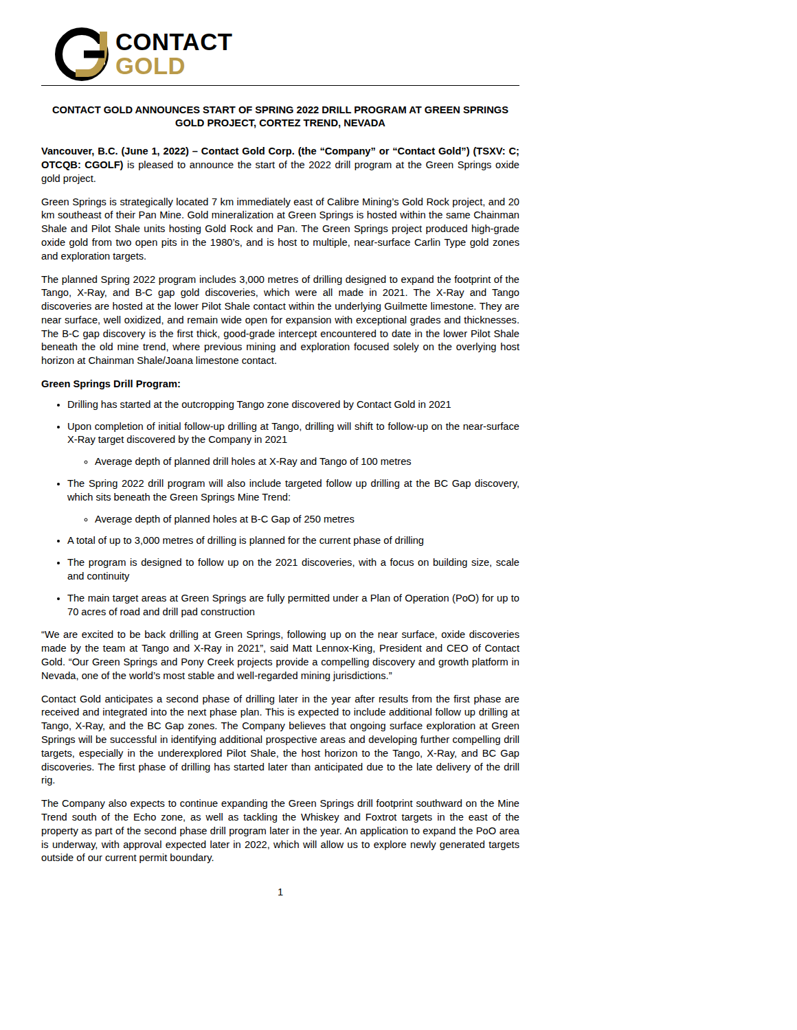CONTACT GOLD
CONTACT GOLD ANNOUNCES START OF SPRING 2022 DRILL PROGRAM AT GREEN SPRINGS
GOLD PROJECT, CORTEZ TREND, NEVADA
Vancouver, B.C. (June 1, 2022) – Contact Gold Corp. (the “Company” or “Contact Gold”) (TSXV: C; OTCQB: CGOLF) is pleased to announce the start of the 2022 drill program at the Green Springs oxide gold project.
Green Springs is strategically located 7 km immediately east of Calibre Mining’s Gold Rock project, and 20 km southeast of their Pan Mine. Gold mineralization at Green Springs is hosted within the same Chainman Shale and Pilot Shale units hosting Gold Rock and Pan. The Green Springs project produced high-grade oxide gold from two open pits in the 1980’s, and is host to multiple, near-surface Carlin Type gold zones and exploration targets.
The planned Spring 2022 program includes 3,000 metres of drilling designed to expand the footprint of the Tango, X-Ray, and B-C gap gold discoveries, which were all made in 2021. The X-Ray and Tango discoveries are hosted at the lower Pilot Shale contact within the underlying Guilmette limestone. They are near surface, well oxidized, and remain wide open for expansion with exceptional grades and thicknesses. The B-C gap discovery is the first thick, good-grade intercept encountered to date in the lower Pilot Shale beneath the old mine trend, where previous mining and exploration focused solely on the overlying host horizon at Chainman Shale/Joana limestone contact.
Green Springs Drill Program:
Drilling has started at the outcropping Tango zone discovered by Contact Gold in 2021
Upon completion of initial follow-up drilling at Tango, drilling will shift to follow-up on the near-surface X-Ray target discovered by the Company in 2021
Average depth of planned drill holes at X-Ray and Tango of 100 metres
The Spring 2022 drill program will also include targeted follow up drilling at the BC Gap discovery, which sits beneath the Green Springs Mine Trend:
Average depth of planned holes at B-C Gap of 250 metres
A total of up to 3,000 metres of drilling is planned for the current phase of drilling
The program is designed to follow up on the 2021 discoveries, with a focus on building size, scale and continuity
The main target areas at Green Springs are fully permitted under a Plan of Operation (PoO) for up to 70 acres of road and drill pad construction
“We are excited to be back drilling at Green Springs, following up on the near surface, oxide discoveries made by the team at Tango and X-Ray in 2021”, said Matt Lennox-King, President and CEO of Contact Gold. “Our Green Springs and Pony Creek projects provide a compelling discovery and growth platform in Nevada, one of the world’s most stable and well-regarded mining jurisdictions.”
Contact Gold anticipates a second phase of drilling later in the year after results from the first phase are received and integrated into the next phase plan. This is expected to include additional follow up drilling at Tango, X-Ray, and the BC Gap zones. The Company believes that ongoing surface exploration at Green Springs will be successful in identifying additional prospective areas and developing further compelling drill targets, especially in the underexplored Pilot Shale, the host horizon to the Tango, X-Ray, and BC Gap discoveries. The first phase of drilling has started later than anticipated due to the late delivery of the drill rig.
The Company also expects to continue expanding the Green Springs drill footprint southward on the Mine Trend south of the Echo zone, as well as tackling the Whiskey and Foxtrot targets in the east of the property as part of the second phase drill program later in the year. An application to expand the PoO area is underway, with approval expected later in 2022, which will allow us to explore newly generated targets outside of our current permit boundary.
1